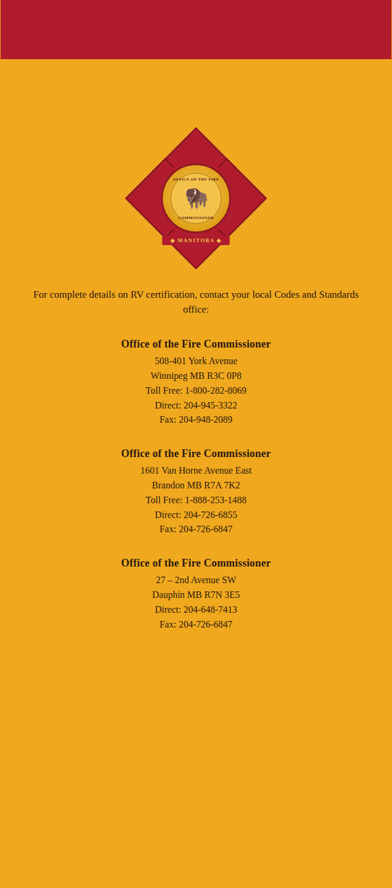Office of the Fire 🦬 Commissioner
◆ Manitoba ◆
For complete details on RV certification, contact your local Codes and Standards office:
Office of the Fire Commissioner
508-401 York Avenue
Winnipeg MB R3C 0P8
Toll Free: 1-800-282-8069
Direct: 204-945-3322
Fax: 204-948-2089
Office of the Fire Commissioner
1601 Van Horne Avenue East
Brandon MB R7A 7K2
Toll Free: 1-888-253-1488
Direct: 204-726-6855
Fax: 204-726-6847
Office of the Fire Commissioner
27 – 2nd Avenue SW
Dauphin MB R7N 3E5
Direct: 204-648-7413
Fax: 204-726-6847